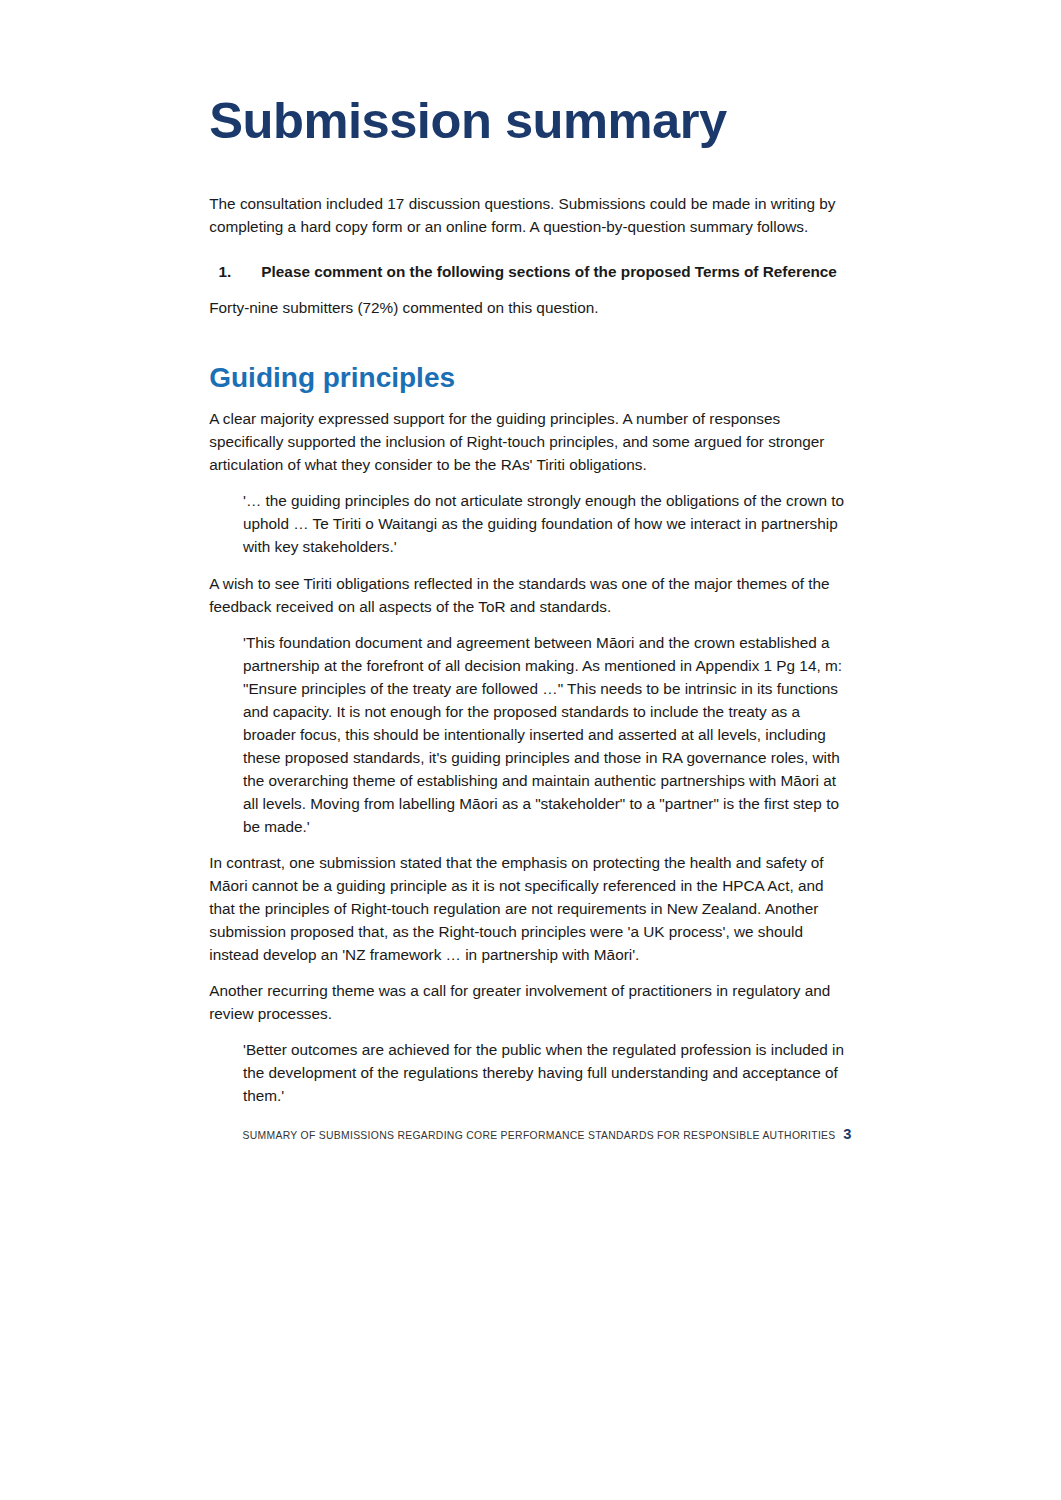Submission summary
The consultation included 17 discussion questions. Submissions could be made in writing by completing a hard copy form or an online form. A question-by-question summary follows.
Please comment on the following sections of the proposed Terms of Reference
Forty-nine submitters (72%) commented on this question.
Guiding principles
A clear majority expressed support for the guiding principles. A number of responses specifically supported the inclusion of Right-touch principles, and some argued for stronger articulation of what they consider to be the RAs' Tiriti obligations.
'… the guiding principles do not articulate strongly enough the obligations of the crown to uphold … Te Tiriti o Waitangi as the guiding foundation of how we interact in partnership with key stakeholders.'
A wish to see Tiriti obligations reflected in the standards was one of the major themes of the feedback received on all aspects of the ToR and standards.
'This foundation document and agreement between Māori and the crown established a partnership at the forefront of all decision making. As mentioned in Appendix 1 Pg 14, m: "Ensure principles of the treaty are followed …" This needs to be intrinsic in its functions and capacity. It is not enough for the proposed standards to include the treaty as a broader focus, this should be intentionally inserted and asserted at all levels, including these proposed standards, it's guiding principles and those in RA governance roles, with the overarching theme of establishing and maintain authentic partnerships with Māori at all levels. Moving from labelling Māori as a "stakeholder" to a "partner" is the first step to be made.'
In contrast, one submission stated that the emphasis on protecting the health and safety of Māori cannot be a guiding principle as it is not specifically referenced in the HPCA Act, and that the principles of Right-touch regulation are not requirements in New Zealand. Another submission proposed that, as the Right-touch principles were 'a UK process', we should instead develop an 'NZ framework … in partnership with Māori'.
Another recurring theme was a call for greater involvement of practitioners in regulatory and review processes.
'Better outcomes are achieved for the public when the regulated profession is included in the development of the regulations thereby having full understanding and acceptance of them.'
SUMMARY OF SUBMISSIONS REGARDING CORE PERFORMANCE STANDARDS FOR RESPONSIBLE AUTHORITIES 3